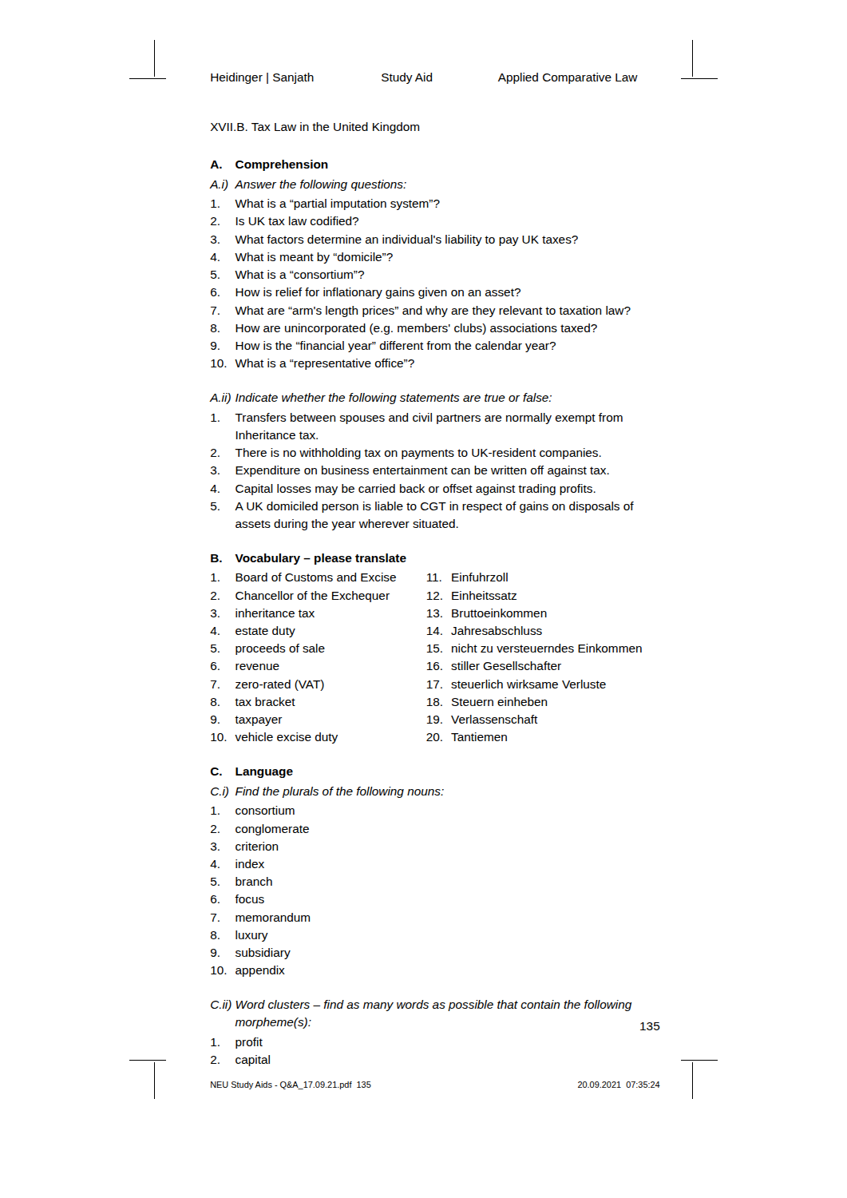Heidinger | Sanjath
Study Aid
Applied Comparative Law
XVII.B. Tax Law in the United Kingdom
A. Comprehension
A.i) Answer the following questions:
What is a “partial imputation system”?
Is UK tax law codified?
What factors determine an individual's liability to pay UK taxes?
What is meant by “domicile”?
What is a “consortium”?
How is relief for inflationary gains given on an asset?
What are “arm's length prices” and why are they relevant to taxation law?
How are unincorporated (e.g. members' clubs) associations taxed?
How is the “financial year” different from the calendar year?
What is a “representative office”?
A.ii) Indicate whether the following statements are true or false:
Transfers between spouses and civil partners are normally exempt from Inheritance tax.
There is no withholding tax on payments to UK-resident companies.
Expenditure on business entertainment can be written off against tax.
Capital losses may be carried back or offset against trading profits.
A UK domiciled person is liable to CGT in respect of gains on disposals of assets during the year wherever situated.
B. Vocabulary – please translate
1. Board of Customs and Excise
2. Chancellor of the Exchequer
3. inheritance tax
4. estate duty
5. proceeds of sale
6. revenue
7. zero-rated (VAT)
8. tax bracket
9. taxpayer
10. vehicle excise duty
11. Einfuhrzoll
12. Einheitssatz
13. Bruttoeinkommen
14. Jahresabschluss
15. nicht zu versteuerndes Einkommen
16. stiller Gesellschafter
17. steuerlich wirksame Verluste
18. Steuern einheben
19. Verlassenschaft
20. Tantiemen
C. Language
C.i) Find the plurals of the following nouns:
consortium
conglomerate
criterion
index
branch
focus
memorandum
luxury
subsidiary
appendix
C.ii) Word clusters – find as many words as possible that contain the following morpheme(s):
profit
capital
135
NEU Study Aids - Q&A_17.09.21.pdf 135 20.09.2021 07:35:24